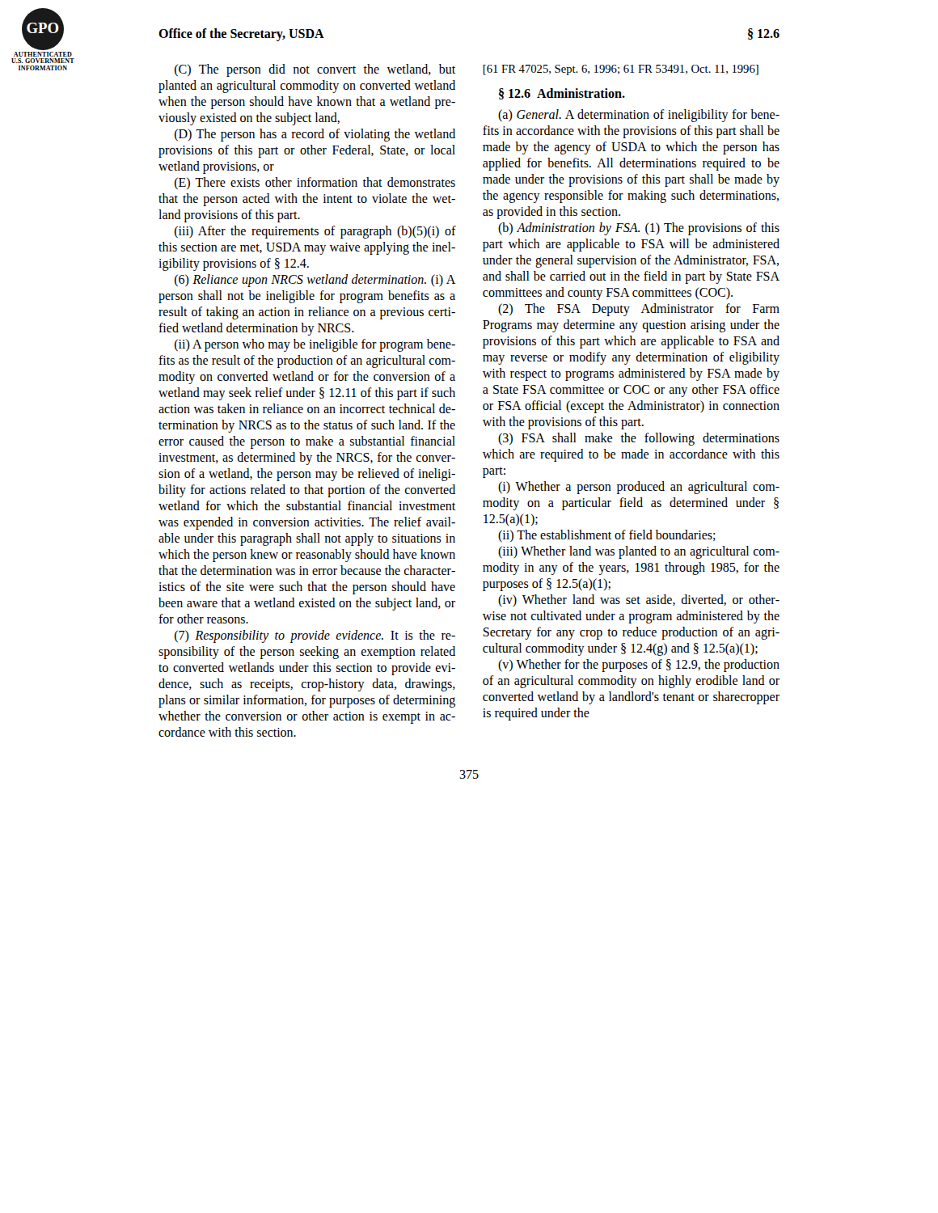GPO
AUTHENTICATED
U.S. GOVERNMENT
INFORMATION
Office of the Secretary, USDA § 12.6
(C) The person did not convert the wetland, but planted an agricultural commodity on converted wetland when the person should have known that a wetland previously existed on the subject land,
(D) The person has a record of violating the wetland provisions of this part or other Federal, State, or local wetland provisions, or
(E) There exists other information that demonstrates that the person acted with the intent to violate the wetland provisions of this part.
(iii) After the requirements of paragraph (b)(5)(i) of this section are met, USDA may waive applying the ineligibility provisions of § 12.4.
(6) Reliance upon NRCS wetland determination. (i) A person shall not be ineligible for program benefits as a result of taking an action in reliance on a previous certified wetland determination by NRCS.
(ii) A person who may be ineligible for program benefits as the result of the production of an agricultural commodity on converted wetland or for the conversion of a wetland may seek relief under § 12.11 of this part if such action was taken in reliance on an incorrect technical determination by NRCS as to the status of such land. If the error caused the person to make a substantial financial investment, as determined by the NRCS, for the conversion of a wetland, the person may be relieved of ineligibility for actions related to that portion of the converted wetland for which the substantial financial investment was expended in conversion activities. The relief available under this paragraph shall not apply to situations in which the person knew or reasonably should have known that the determination was in error because the characteristics of the site were such that the person should have been aware that a wetland existed on the subject land, or for other reasons.
(7) Responsibility to provide evidence. It is the responsibility of the person seeking an exemption related to converted wetlands under this section to provide evidence, such as receipts, crop-history data, drawings, plans or similar information, for purposes of determining whether the conversion or other action is exempt in accordance with this section.
[61 FR 47025, Sept. 6, 1996; 61 FR 53491, Oct. 11, 1996]
§ 12.6 Administration.
(a) General. A determination of ineligibility for benefits in accordance with the provisions of this part shall be made by the agency of USDA to which the person has applied for benefits. All determinations required to be made under the provisions of this part shall be made by the agency responsible for making such determinations, as provided in this section.
(b) Administration by FSA. (1) The provisions of this part which are applicable to FSA will be administered under the general supervision of the Administrator, FSA, and shall be carried out in the field in part by State FSA committees and county FSA committees (COC).
(2) The FSA Deputy Administrator for Farm Programs may determine any question arising under the provisions of this part which are applicable to FSA and may reverse or modify any determination of eligibility with respect to programs administered by FSA made by a State FSA committee or COC or any other FSA office or FSA official (except the Administrator) in connection with the provisions of this part.
(3) FSA shall make the following determinations which are required to be made in accordance with this part:
(i) Whether a person produced an agricultural commodity on a particular field as determined under § 12.5(a)(1);
(ii) The establishment of field boundaries;
(iii) Whether land was planted to an agricultural commodity in any of the years, 1981 through 1985, for the purposes of § 12.5(a)(1);
(iv) Whether land was set aside, diverted, or otherwise not cultivated under a program administered by the Secretary for any crop to reduce production of an agricultural commodity under § 12.4(g) and § 12.5(a)(1);
(v) Whether for the purposes of § 12.9, the production of an agricultural commodity on highly erodible land or converted wetland by a landlord's tenant or sharecropper is required under the
375